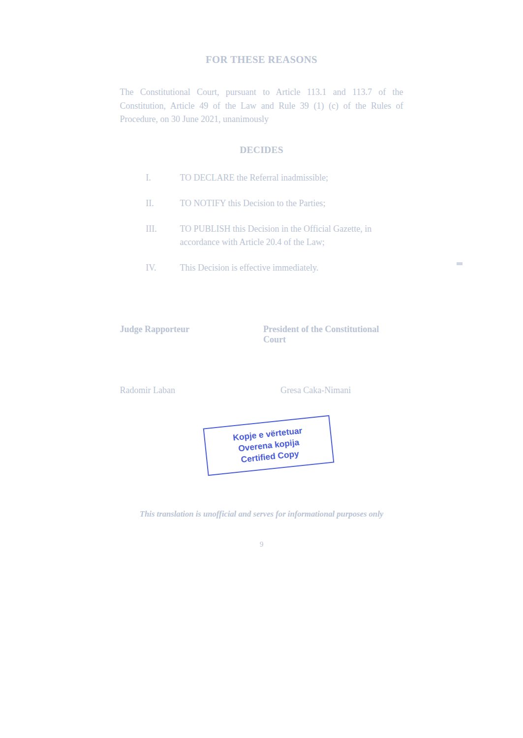FOR THESE REASONS
The Constitutional Court, pursuant to Article 113.1 and 113.7 of the Constitution, Article 49 of the Law and Rule 39 (1) (c) of the Rules of Procedure, on 30 June 2021, unanimously
DECIDES
I. TO DECLARE the Referral inadmissible;
II. TO NOTIFY this Decision to the Parties;
III. TO PUBLISH this Decision in the Official Gazette, in accordance with Article 20.4 of the Law;
IV. This Decision is effective immediately.
Judge Rapporteur
President of the Constitutional Court
Radomir Laban
Gresa Caka-Nimani
Kopje e vërtetuar
Overena kopija
Certified Copy
This translation is unofficial and serves for informational purposes only
9